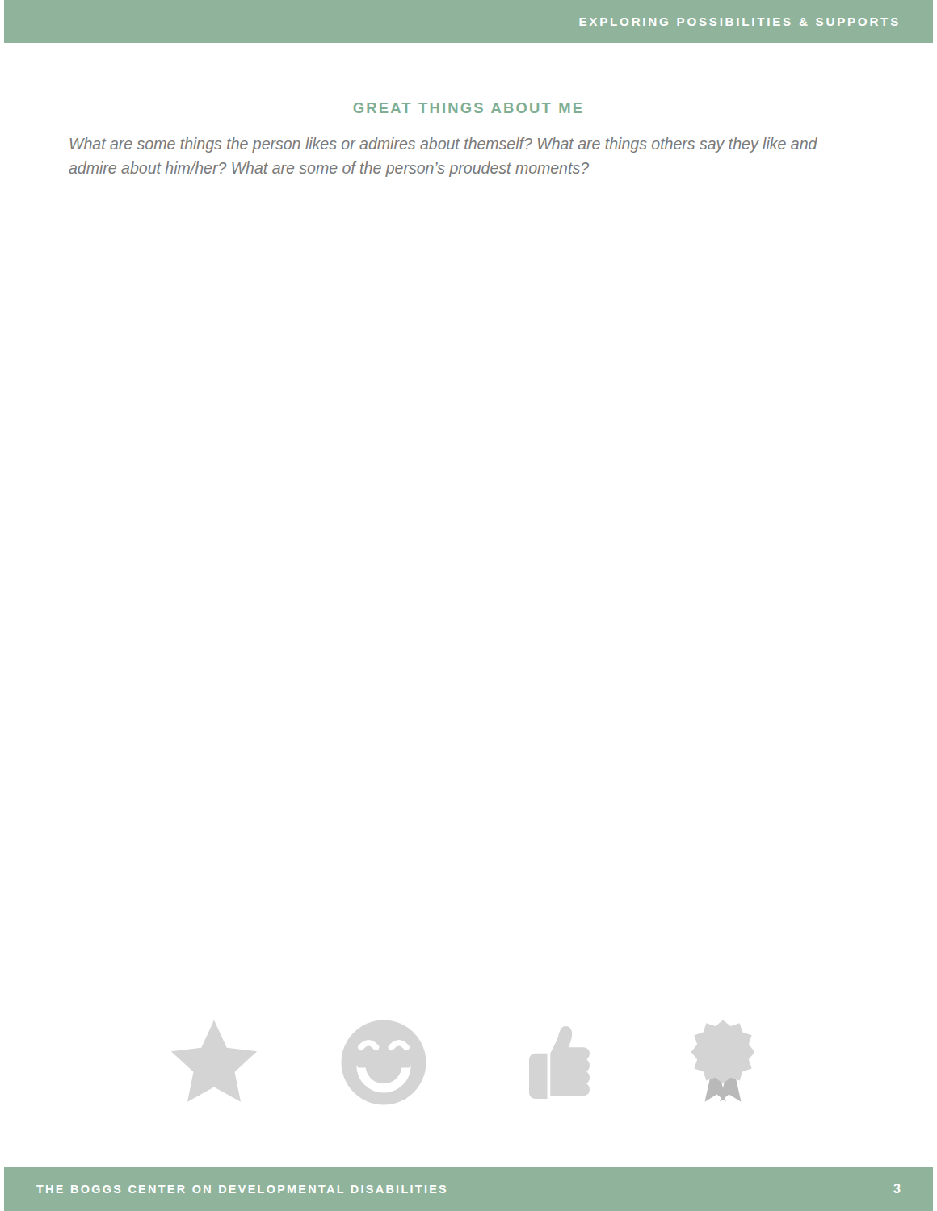Exploring Possibilities & Supports
Great Things About Me
What are some things the person likes or admires about themself? What are things others say they like and admire about him/her? What are some of the person’s proudest moments?
The Boggs Center on Developmental Disabilities 3